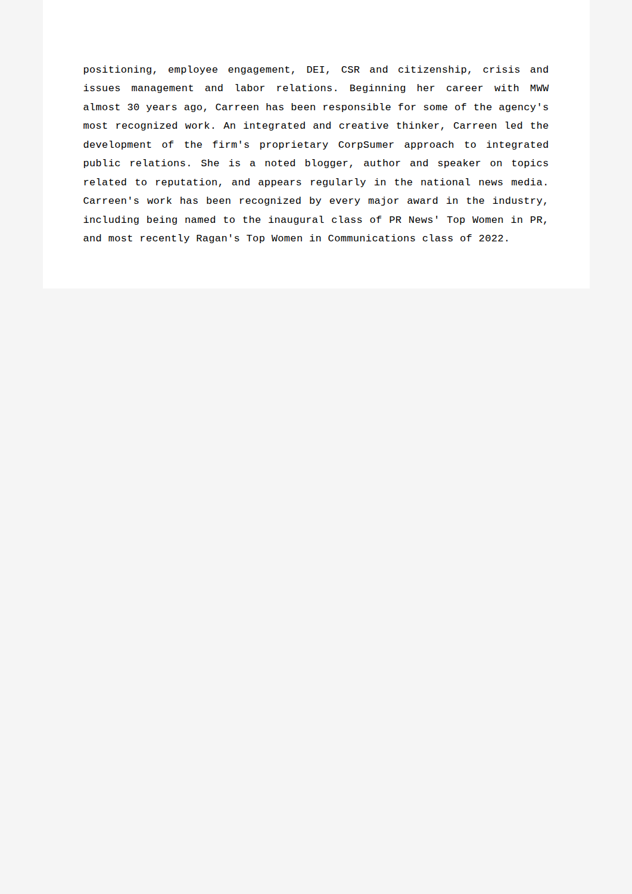positioning, employee engagement, DEI, CSR and citizenship, crisis and issues management and labor relations. Beginning her career with MWW almost 30 years ago, Carreen has been responsible for some of the agency's most recognized work. An integrated and creative thinker, Carreen led the development of the firm's proprietary CorpSumer approach to integrated public relations. She is a noted blogger, author and speaker on topics related to reputation, and appears regularly in the national news media. Carreen's work has been recognized by every major award in the industry, including being named to the inaugural class of PR News' Top Women in PR, and most recently Ragan's Top Women in Communications class of 2022.